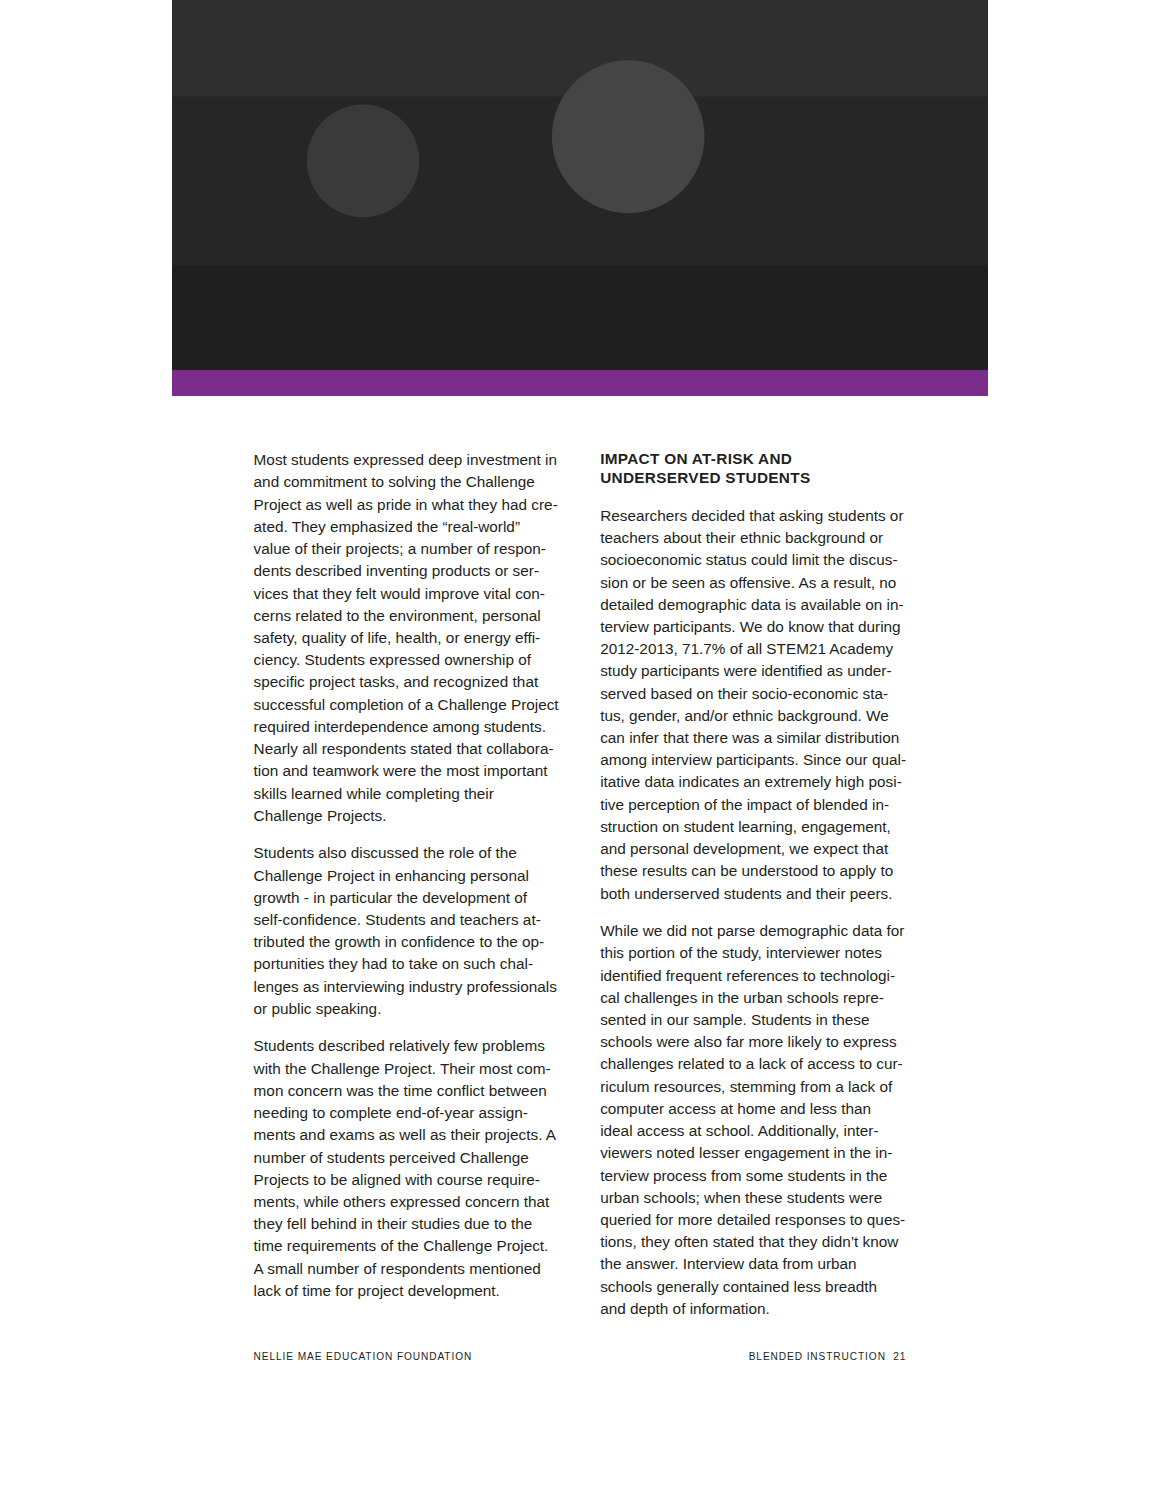Most students expressed deep investment in and commitment to solving the Challenge Project as well as pride in what they had created. They emphasized the “real-world” value of their projects; a number of respondents described inventing products or services that they felt would improve vital concerns related to the environment, personal safety, quality of life, health, or energy efficiency. Students expressed ownership of specific project tasks, and recognized that successful completion of a Challenge Project required interdependence among students. Nearly all respondents stated that collaboration and teamwork were the most important skills learned while completing their Challenge Projects.
Students also discussed the role of the Challenge Project in enhancing personal growth - in particular the development of self-confidence. Students and teachers attributed the growth in confidence to the opportunities they had to take on such challenges as interviewing industry professionals or public speaking.
Students described relatively few problems with the Challenge Project. Their most common concern was the time conflict between needing to complete end-of-year assignments and exams as well as their projects. A number of students perceived Challenge Projects to be aligned with course requirements, while others expressed concern that they fell behind in their studies due to the time requirements of the Challenge Project. A small number of respondents mentioned lack of time for project development.
Impact on At-Risk and Underserved Students
Researchers decided that asking students or teachers about their ethnic background or socioeconomic status could limit the discussion or be seen as offensive. As a result, no detailed demographic data is available on interview participants. We do know that during 2012-2013, 71.7% of all STEM21 Academy study participants were identified as underserved based on their socio-economic status, gender, and/or ethnic background. We can infer that there was a similar distribution among interview participants. Since our qualitative data indicates an extremely high positive perception of the impact of blended instruction on student learning, engagement, and personal development, we expect that these results can be understood to apply to both underserved students and their peers.
While we did not parse demographic data for this portion of the study, interviewer notes identified frequent references to technological challenges in the urban schools represented in our sample. Students in these schools were also far more likely to express challenges related to a lack of access to curriculum resources, stemming from a lack of computer access at home and less than ideal access at school. Additionally, interviewers noted lesser engagement in the interview process from some students in the urban schools; when these students were queried for more detailed responses to questions, they often stated that they didn’t know the answer. Interview data from urban schools generally contained less breadth and depth of information.
Nellie Mae Education Foundation
Blended Instruction 21